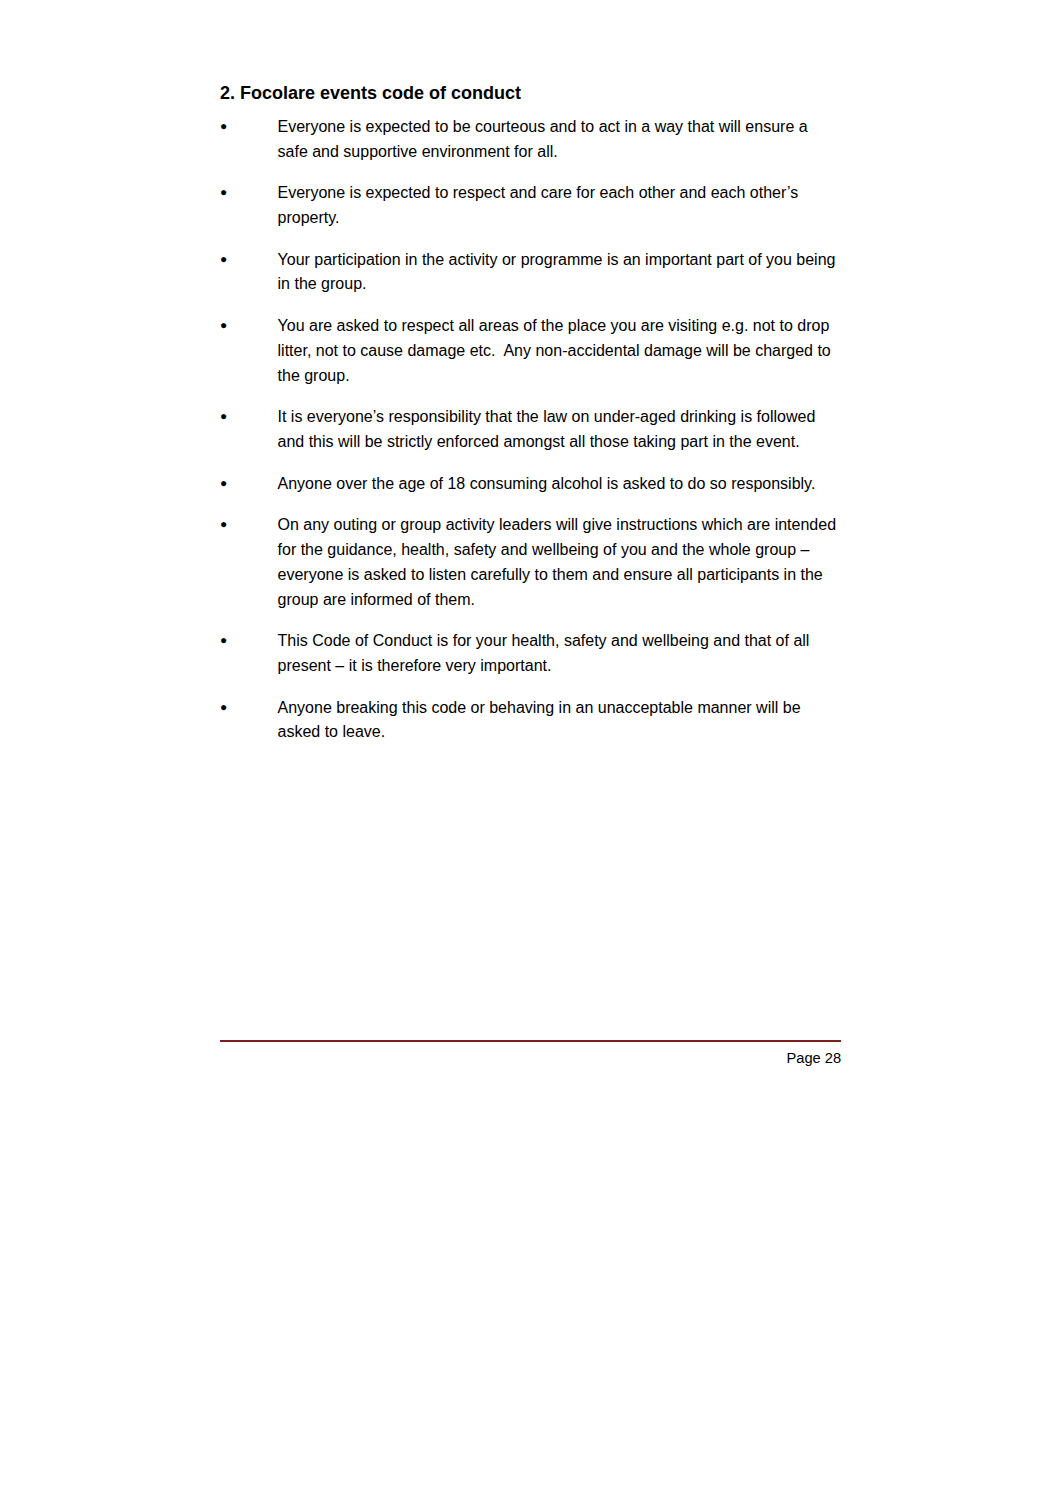2. Focolare events code of conduct
Everyone is expected to be courteous and to act in a way that will ensure a safe and supportive environment for all.
Everyone is expected to respect and care for each other and each other’s property.
Your participation in the activity or programme is an important part of you being in the group.
You are asked to respect all areas of the place you are visiting e.g. not to drop litter, not to cause damage etc. Any non-accidental damage will be charged to the group.
It is everyone’s responsibility that the law on under-aged drinking is followed and this will be strictly enforced amongst all those taking part in the event.
Anyone over the age of 18 consuming alcohol is asked to do so responsibly.
On any outing or group activity leaders will give instructions which are intended for the guidance, health, safety and wellbeing of you and the whole group – everyone is asked to listen carefully to them and ensure all participants in the group are informed of them.
This Code of Conduct is for your health, safety and wellbeing and that of all present – it is therefore very important.
Anyone breaking this code or behaving in an unacceptable manner will be asked to leave.
Page 28